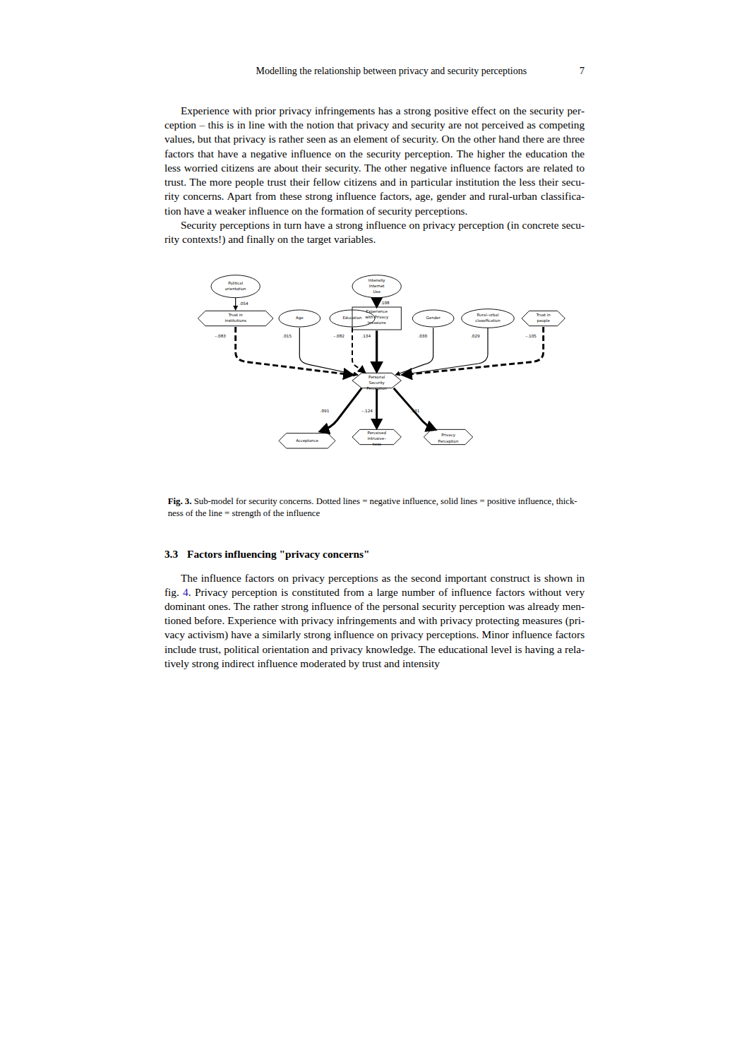Modelling the relationship between privacy and security perceptions 7
Experience with prior privacy infringements has a strong positive effect on the security perception – this is in line with the notion that privacy and security are not perceived as competing values, but that privacy is rather seen as an element of security. On the other hand there are three factors that have a negative influence on the security perception. The higher the education the less worried citizens are about their security. The other negative influence factors are related to trust. The more people trust their fellow citizens and in particular institution the less their security concerns. Apart from these strong influence factors, age, gender and rural-urban classification have a weaker influence on the formation of security perceptions.
Security perceptions in turn have a strong influence on privacy perception (in concrete security contexts!) and finally on the target variables.
Political orientation Intensity Internet Use Trust in institutions Age Education Experience with Privacy Invasions Gender Rural–urbal classification Trust in people Personal Security Perception Acceptance Perceived intrusive– ness Privacy Perception .054 .108 –.083 .015 –.082 .134 .030 .029 –.105 .091 –.124 .131
Fig. 3. Sub-model for security concerns. Dotted lines = negative influence, solid lines = positive influence, thickness of the line = strength of the influence
3.3 Factors influencing "privacy concerns"
The influence factors on privacy perceptions as the second important construct is shown in fig. 4. Privacy perception is constituted from a large number of influence factors without very dominant ones. The rather strong influence of the personal security perception was already mentioned before. Experience with privacy infringements and with privacy protecting measures (privacy activism) have a similarly strong influence on privacy perceptions. Minor influence factors include trust, political orientation and privacy knowledge. The educational level is having a relatively strong indirect influence moderated by trust and intensity